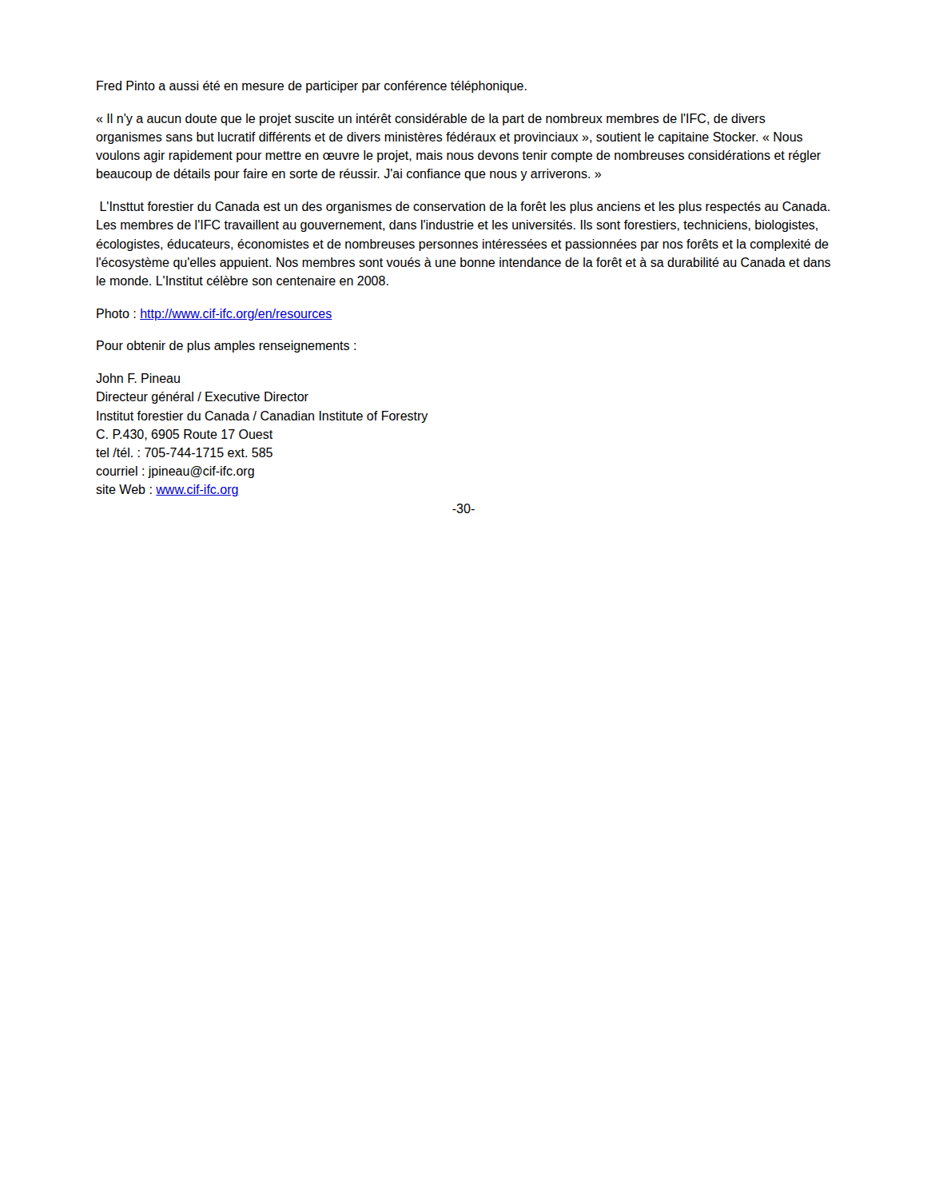Fred Pinto a aussi été en mesure de participer par conférence téléphonique.
« Il n'y a aucun doute que le projet suscite un intérêt considérable de la part de nombreux membres de l'IFC, de divers organismes sans but lucratif différents et de divers ministères fédéraux et provinciaux », soutient le capitaine Stocker. « Nous voulons agir rapidement pour mettre en œuvre le projet, mais nous devons tenir compte de nombreuses considérations et régler beaucoup de détails pour faire en sorte de réussir. J'ai confiance que nous y arriverons. »
L'Insttut forestier du Canada est un des organismes de conservation de la forêt les plus anciens et les plus respectés au Canada. Les membres de l'IFC travaillent au gouvernement, dans l'industrie et les universités. Ils sont forestiers, techniciens, biologistes, écologistes, éducateurs, économistes et de nombreuses personnes intéressées et passionnées par nos forêts et la complexité de l'écosystème qu'elles appuient. Nos membres sont voués à une bonne intendance de la forêt et à sa durabilité au Canada et dans le monde. L'Institut célèbre son centenaire en 2008.
Photo : http://www.cif-ifc.org/en/resources
Pour obtenir de plus amples renseignements :
John F. Pineau
Directeur général / Executive Director
Institut forestier du Canada / Canadian Institute of Forestry
C. P.430, 6905 Route 17 Ouest
tel /tél. : 705-744-1715 ext. 585
courriel : jpineau@cif-ifc.org
site Web : www.cif-ifc.org
-30-